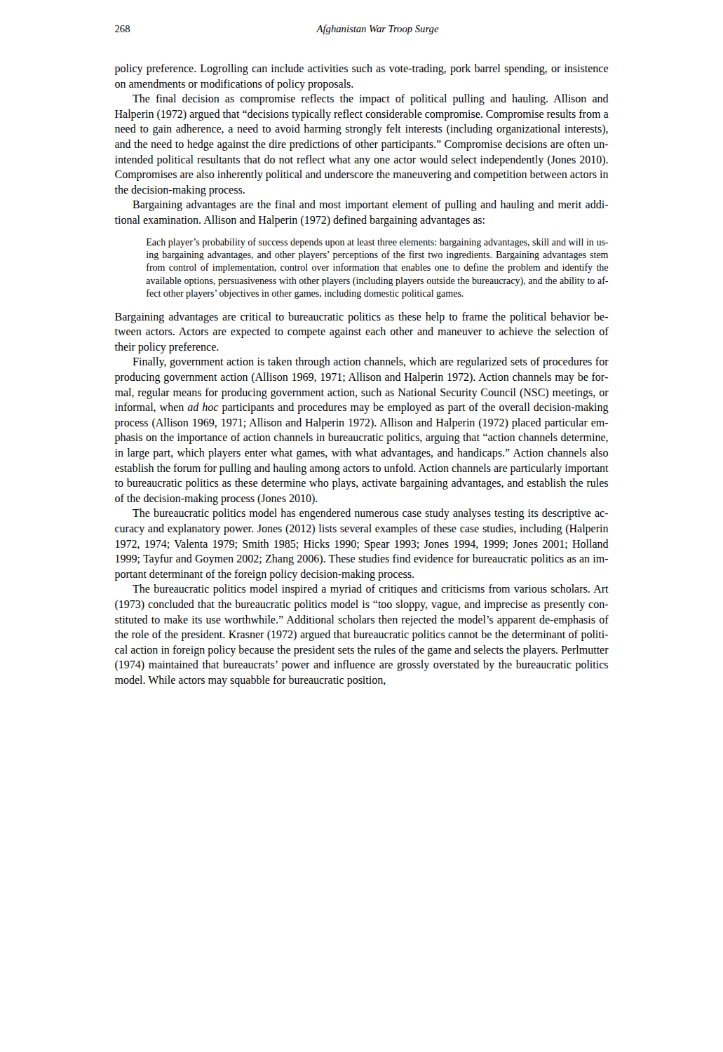268 Afghanistan War Troop Surge
policy preference. Logrolling can include activities such as vote-trading, pork barrel spending, or insistence on amendments or modifications of policy proposals.
The final decision as compromise reflects the impact of political pulling and hauling. Allison and Halperin (1972) argued that “decisions typically reflect considerable compromise. Compromise results from a need to gain adherence, a need to avoid harming strongly felt interests (including organizational interests), and the need to hedge against the dire predictions of other participants.” Compromise decisions are often unintended political resultants that do not reflect what any one actor would select independently (Jones 2010). Compromises are also inherently political and underscore the maneuvering and competition between actors in the decision-making process.
Bargaining advantages are the final and most important element of pulling and hauling and merit additional examination. Allison and Halperin (1972) defined bargaining advantages as:
Each player’s probability of success depends upon at least three elements: bargaining advantages, skill and will in using bargaining advantages, and other players’ perceptions of the first two ingredients. Bargaining advantages stem from control of implementation, control over information that enables one to define the problem and identify the available options, persuasiveness with other players (including players outside the bureaucracy), and the ability to affect other players’ objectives in other games, including domestic political games.
Bargaining advantages are critical to bureaucratic politics as these help to frame the political behavior between actors. Actors are expected to compete against each other and maneuver to achieve the selection of their policy preference.
Finally, government action is taken through action channels, which are regularized sets of procedures for producing government action (Allison 1969, 1971; Allison and Halperin 1972). Action channels may be formal, regular means for producing government action, such as National Security Council (NSC) meetings, or informal, when ad hoc participants and procedures may be employed as part of the overall decision-making process (Allison 1969, 1971; Allison and Halperin 1972). Allison and Halperin (1972) placed particular emphasis on the importance of action channels in bureaucratic politics, arguing that “action channels determine, in large part, which players enter what games, with what advantages, and handicaps.” Action channels also establish the forum for pulling and hauling among actors to unfold. Action channels are particularly important to bureaucratic politics as these determine who plays, activate bargaining advantages, and establish the rules of the decision-making process (Jones 2010).
The bureaucratic politics model has engendered numerous case study analyses testing its descriptive accuracy and explanatory power. Jones (2012) lists several examples of these case studies, including (Halperin 1972, 1974; Valenta 1979; Smith 1985; Hicks 1990; Spear 1993; Jones 1994, 1999; Jones 2001; Holland 1999; Tayfur and Goymen 2002; Zhang 2006). These studies find evidence for bureaucratic politics as an important determinant of the foreign policy decision-making process.
The bureaucratic politics model inspired a myriad of critiques and criticisms from various scholars. Art (1973) concluded that the bureaucratic politics model is “too sloppy, vague, and imprecise as presently constituted to make its use worthwhile.” Additional scholars then rejected the model’s apparent de-emphasis of the role of the president. Krasner (1972) argued that bureaucratic politics cannot be the determinant of political action in foreign policy because the president sets the rules of the game and selects the players. Perlmutter (1974) maintained that bureaucrats’ power and influence are grossly overstated by the bureaucratic politics model. While actors may squabble for bureaucratic position,